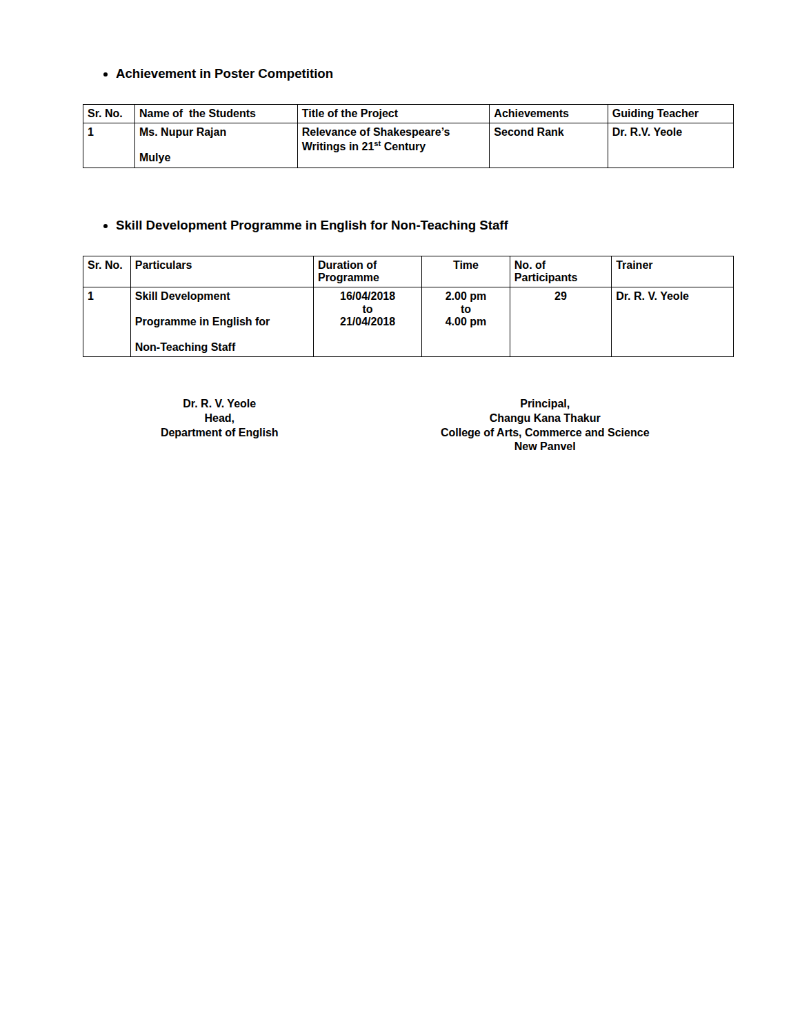Achievement in Poster Competition
| Sr. No. | Name of the Students | Title of the Project | Achievements | Guiding Teacher |
| --- | --- | --- | --- | --- |
| 1 | Ms. Nupur Rajan Mulye | Relevance of Shakespeare’s Writings in 21 st Century | Second Rank | Dr. R.V. Yeole |
Skill Development Programme in English for Non-Teaching Staff
| Sr. No. | Particulars | Duration of Programme | Time | No. of Participants | Trainer |
| --- | --- | --- | --- | --- | --- |
| 1 | Skill Development Programme in English for Non-Teaching Staff | 16/04/2018 to 21/04/2018 | 2.00 pm to 4.00 pm | 29 | Dr. R. V. Yeole |
| Dr. R. V. Yeole Head, Department of English | Principal, Changu Kana Thakur College of Arts, Commerce and Science New Panvel |